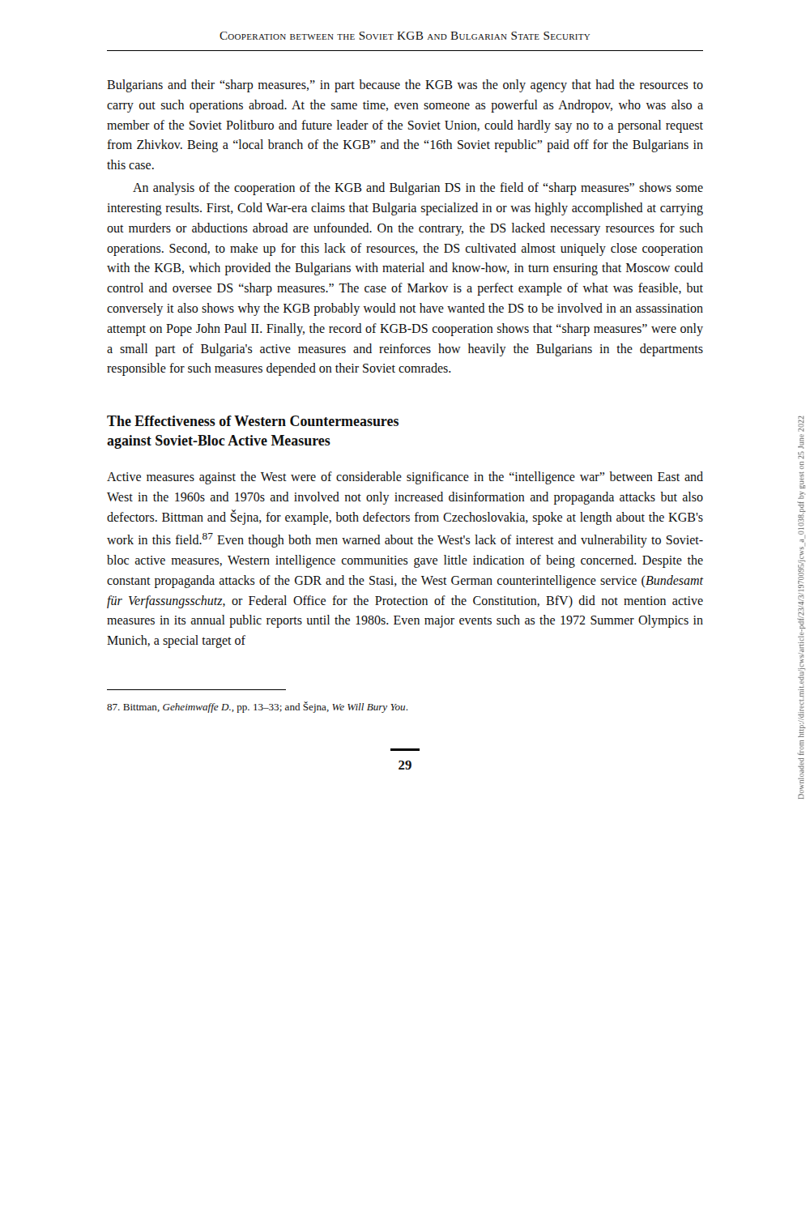Downloaded from http://direct.mit.edu/jcws/article-pdf/23/4/3/1970095/jcws_a_01038.pdf by guest on 25 June 2022
Cooperation between the Soviet KGB and Bulgarian State Security
Bulgarians and their “sharp measures,” in part because the KGB was the only agency that had the resources to carry out such operations abroad. At the same time, even someone as powerful as Andropov, who was also a member of the Soviet Politburo and future leader of the Soviet Union, could hardly say no to a personal request from Zhivkov. Being a “local branch of the KGB” and the “16th Soviet republic” paid off for the Bulgarians in this case.
An analysis of the cooperation of the KGB and Bulgarian DS in the field of “sharp measures” shows some interesting results. First, Cold War-era claims that Bulgaria specialized in or was highly accomplished at carrying out murders or abductions abroad are unfounded. On the contrary, the DS lacked necessary resources for such operations. Second, to make up for this lack of resources, the DS cultivated almost uniquely close cooperation with the KGB, which provided the Bulgarians with material and know-how, in turn ensuring that Moscow could control and oversee DS “sharp measures.” The case of Markov is a perfect example of what was feasible, but conversely it also shows why the KGB probably would not have wanted the DS to be involved in an assassination attempt on Pope John Paul II. Finally, the record of KGB-DS cooperation shows that “sharp measures” were only a small part of Bulgaria's active measures and reinforces how heavily the Bulgarians in the departments responsible for such measures depended on their Soviet comrades.
The Effectiveness of Western Countermeasures
against Soviet-Bloc Active Measures
Active measures against the West were of considerable significance in the “intelligence war” between East and West in the 1960s and 1970s and involved not only increased disinformation and propaganda attacks but also defectors. Bittman and Šejna, for example, both defectors from Czechoslovakia, spoke at length about the KGB's work in this field.87 Even though both men warned about the West's lack of interest and vulnerability to Soviet-bloc active measures, Western intelligence communities gave little indication of being concerned. Despite the constant propaganda attacks of the GDR and the Stasi, the West German counterintelligence service (Bundesamt für Verfassungsschutz, or Federal Office for the Protection of the Constitution, BfV) did not mention active measures in its annual public reports until the 1980s. Even major events such as the 1972 Summer Olympics in Munich, a special target of
87. Bittman, Geheimwaffe D., pp. 13–33; and Šejna, We Will Bury You.
29